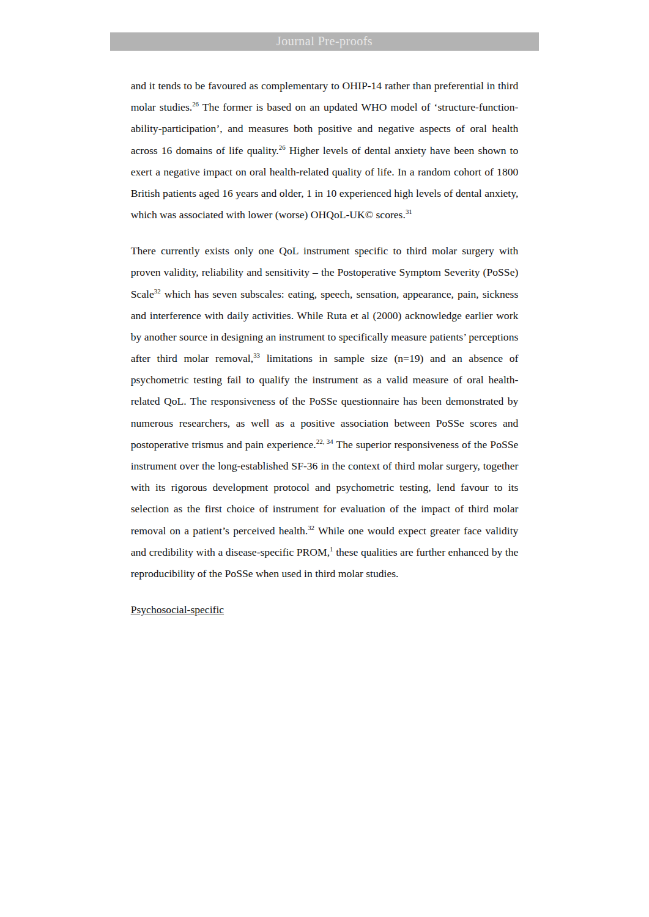Journal Pre-proofs
and it tends to be favoured as complementary to OHIP-14 rather than preferential in third molar studies.26 The former is based on an updated WHO model of ‘structure-function-ability-participation’, and measures both positive and negative aspects of oral health across 16 domains of life quality.26 Higher levels of dental anxiety have been shown to exert a negative impact on oral health-related quality of life. In a random cohort of 1800 British patients aged 16 years and older, 1 in 10 experienced high levels of dental anxiety, which was associated with lower (worse) OHQoL-UK© scores.31
There currently exists only one QoL instrument specific to third molar surgery with proven validity, reliability and sensitivity – the Postoperative Symptom Severity (PoSSe) Scale32 which has seven subscales: eating, speech, sensation, appearance, pain, sickness and interference with daily activities. While Ruta et al (2000) acknowledge earlier work by another source in designing an instrument to specifically measure patients’ perceptions after third molar removal,33 limitations in sample size (n=19) and an absence of psychometric testing fail to qualify the instrument as a valid measure of oral health-related QoL. The responsiveness of the PoSSe questionnaire has been demonstrated by numerous researchers, as well as a positive association between PoSSe scores and postoperative trismus and pain experience.22, 34 The superior responsiveness of the PoSSe instrument over the long-established SF-36 in the context of third molar surgery, together with its rigorous development protocol and psychometric testing, lend favour to its selection as the first choice of instrument for evaluation of the impact of third molar removal on a patient’s perceived health.32 While one would expect greater face validity and credibility with a disease-specific PROM,1 these qualities are further enhanced by the reproducibility of the PoSSe when used in third molar studies.
Psychosocial-specific